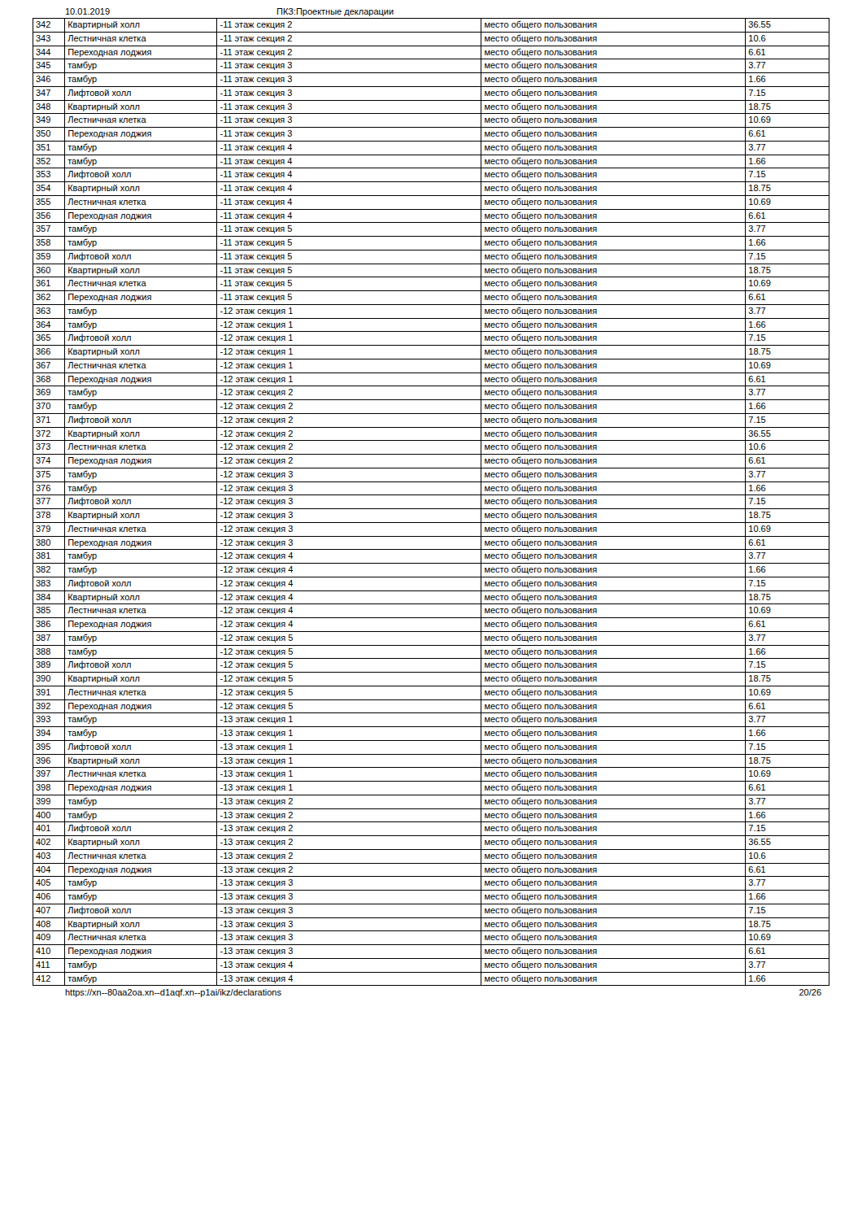10.01.2019 ПКЗ:Проектные декларации
| 342 | Квартирный холл | -11 этаж секция 2 | место общего пользования | 36.55 |
| 343 | Лестничная клетка | -11 этаж секция 2 | место общего пользования | 10.6 |
| 344 | Переходная лоджия | -11 этаж секция 2 | место общего пользования | 6.61 |
| 345 | тамбур | -11 этаж секция 3 | место общего пользования | 3.77 |
| 346 | тамбур | -11 этаж секция 3 | место общего пользования | 1.66 |
| 347 | Лифтовой холл | -11 этаж секция 3 | место общего пользования | 7.15 |
| 348 | Квартирный холл | -11 этаж секция 3 | место общего пользования | 18.75 |
| 349 | Лестничная клетка | -11 этаж секция 3 | место общего пользования | 10.69 |
| 350 | Переходная лоджия | -11 этаж секция 3 | место общего пользования | 6.61 |
| 351 | тамбур | -11 этаж секция 4 | место общего пользования | 3.77 |
| 352 | тамбур | -11 этаж секция 4 | место общего пользования | 1.66 |
| 353 | Лифтовой холл | -11 этаж секция 4 | место общего пользования | 7.15 |
| 354 | Квартирный холл | -11 этаж секция 4 | место общего пользования | 18.75 |
| 355 | Лестничная клетка | -11 этаж секция 4 | место общего пользования | 10.69 |
| 356 | Переходная лоджия | -11 этаж секция 4 | место общего пользования | 6.61 |
| 357 | тамбур | -11 этаж секция 5 | место общего пользования | 3.77 |
| 358 | тамбур | -11 этаж секция 5 | место общего пользования | 1.66 |
| 359 | Лифтовой холл | -11 этаж секция 5 | место общего пользования | 7.15 |
| 360 | Квартирный холл | -11 этаж секция 5 | место общего пользования | 18.75 |
| 361 | Лестничная клетка | -11 этаж секция 5 | место общего пользования | 10.69 |
| 362 | Переходная лоджия | -11 этаж секция 5 | место общего пользования | 6.61 |
| 363 | тамбур | -12 этаж секция 1 | место общего пользования | 3.77 |
| 364 | тамбур | -12 этаж секция 1 | место общего пользования | 1.66 |
| 365 | Лифтовой холл | -12 этаж секция 1 | место общего пользования | 7.15 |
| 366 | Квартирный холл | -12 этаж секция 1 | место общего пользования | 18.75 |
| 367 | Лестничная клетка | -12 этаж секция 1 | место общего пользования | 10.69 |
| 368 | Переходная лоджия | -12 этаж секция 1 | место общего пользования | 6.61 |
| 369 | тамбур | -12 этаж секция 2 | место общего пользования | 3.77 |
| 370 | тамбур | -12 этаж секция 2 | место общего пользования | 1.66 |
| 371 | Лифтовой холл | -12 этаж секция 2 | место общего пользования | 7.15 |
| 372 | Квартирный холл | -12 этаж секция 2 | место общего пользования | 36.55 |
| 373 | Лестничная клетка | -12 этаж секция 2 | место общего пользования | 10.6 |
| 374 | Переходная лоджия | -12 этаж секция 2 | место общего пользования | 6.61 |
| 375 | тамбур | -12 этаж секция 3 | место общего пользования | 3.77 |
| 376 | тамбур | -12 этаж секция 3 | место общего пользования | 1.66 |
| 377 | Лифтовой холл | -12 этаж секция 3 | место общего пользования | 7.15 |
| 378 | Квартирный холл | -12 этаж секция 3 | место общего пользования | 18.75 |
| 379 | Лестничная клетка | -12 этаж секция 3 | место общего пользования | 10.69 |
| 380 | Переходная лоджия | -12 этаж секция 3 | место общего пользования | 6.61 |
| 381 | тамбур | -12 этаж секция 4 | место общего пользования | 3.77 |
| 382 | тамбур | -12 этаж секция 4 | место общего пользования | 1.66 |
| 383 | Лифтовой холл | -12 этаж секция 4 | место общего пользования | 7.15 |
| 384 | Квартирный холл | -12 этаж секция 4 | место общего пользования | 18.75 |
| 385 | Лестничная клетка | -12 этаж секция 4 | место общего пользования | 10.69 |
| 386 | Переходная лоджия | -12 этаж секция 4 | место общего пользования | 6.61 |
| 387 | тамбур | -12 этаж секция 5 | место общего пользования | 3.77 |
| 388 | тамбур | -12 этаж секция 5 | место общего пользования | 1.66 |
| 389 | Лифтовой холл | -12 этаж секция 5 | место общего пользования | 7.15 |
| 390 | Квартирный холл | -12 этаж секция 5 | место общего пользования | 18.75 |
| 391 | Лестничная клетка | -12 этаж секция 5 | место общего пользования | 10.69 |
| 392 | Переходная лоджия | -12 этаж секция 5 | место общего пользования | 6.61 |
| 393 | тамбур | -13 этаж секция 1 | место общего пользования | 3.77 |
| 394 | тамбур | -13 этаж секция 1 | место общего пользования | 1.66 |
| 395 | Лифтовой холл | -13 этаж секция 1 | место общего пользования | 7.15 |
| 396 | Квартирный холл | -13 этаж секция 1 | место общего пользования | 18.75 |
| 397 | Лестничная клетка | -13 этаж секция 1 | место общего пользования | 10.69 |
| 398 | Переходная лоджия | -13 этаж секция 1 | место общего пользования | 6.61 |
| 399 | тамбур | -13 этаж секция 2 | место общего пользования | 3.77 |
| 400 | тамбур | -13 этаж секция 2 | место общего пользования | 1.66 |
| 401 | Лифтовой холл | -13 этаж секция 2 | место общего пользования | 7.15 |
| 402 | Квартирный холл | -13 этаж секция 2 | место общего пользования | 36.55 |
| 403 | Лестничная клетка | -13 этаж секция 2 | место общего пользования | 10.6 |
| 404 | Переходная лоджия | -13 этаж секция 2 | место общего пользования | 6.61 |
| 405 | тамбур | -13 этаж секция 3 | место общего пользования | 3.77 |
| 406 | тамбур | -13 этаж секция 3 | место общего пользования | 1.66 |
| 407 | Лифтовой холл | -13 этаж секция 3 | место общего пользования | 7.15 |
| 408 | Квартирный холл | -13 этаж секция 3 | место общего пользования | 18.75 |
| 409 | Лестничная клетка | -13 этаж секция 3 | место общего пользования | 10.69 |
| 410 | Переходная лоджия | -13 этаж секция 3 | место общего пользования | 6.61 |
| 411 | тамбур | -13 этаж секция 4 | место общего пользования | 3.77 |
| 412 | тамбур | -13 этаж секция 4 | место общего пользования | 1.66 |
https://xn--80aa2oa.xn--d1aqf.xn--p1ai/ikz/declarations 20/26